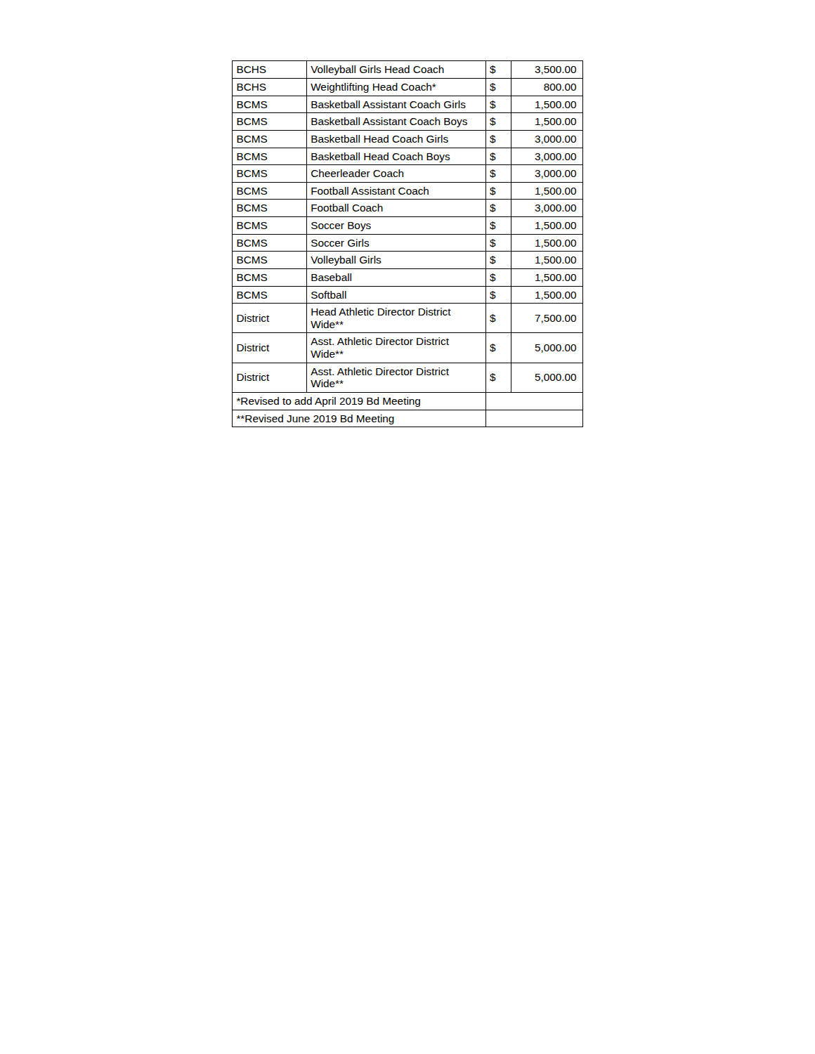| BCHS | Volleyball Girls Head Coach | $ | 3,500.00 |
| BCHS | Weightlifting Head Coach* | $ | 800.00 |
| BCMS | Basketball Assistant Coach Girls | $ | 1,500.00 |
| BCMS | Basketball Assistant Coach Boys | $ | 1,500.00 |
| BCMS | Basketball Head Coach Girls | $ | 3,000.00 |
| BCMS | Basketball Head Coach Boys | $ | 3,000.00 |
| BCMS | Cheerleader Coach | $ | 3,000.00 |
| BCMS | Football Assistant Coach | $ | 1,500.00 |
| BCMS | Football Coach | $ | 3,000.00 |
| BCMS | Soccer Boys | $ | 1,500.00 |
| BCMS | Soccer Girls | $ | 1,500.00 |
| BCMS | Volleyball Girls | $ | 1,500.00 |
| BCMS | Baseball | $ | 1,500.00 |
| BCMS | Softball | $ | 1,500.00 |
| District | Head Athletic Director District Wide** | $ | 7,500.00 |
| District | Asst. Athletic Director District Wide** | $ | 5,000.00 |
| District | Asst. Athletic Director District Wide** | $ | 5,000.00 |
| *Revised to add April 2019 Bd Meeting | |
| **Revised June 2019 Bd Meeting | |